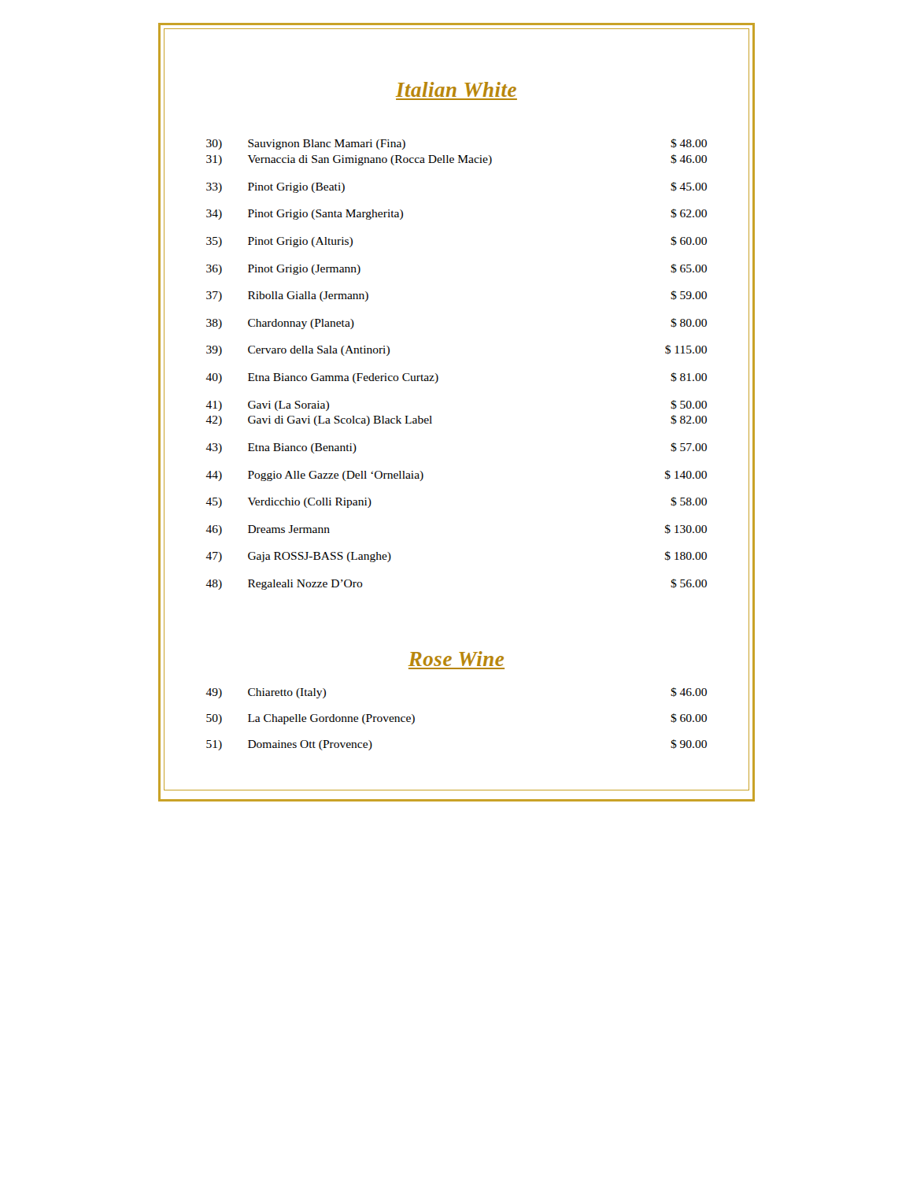Italian White
| 30) | Sauvignon Blanc Mamari (Fina) | $ 48.00 |
| 31) | Vernaccia di San Gimignano (Rocca Delle Macie) | $ 46.00 |
| 33) | Pinot Grigio (Beati) | $ 45.00 |
| 34) | Pinot Grigio (Santa Margherita) | $ 62.00 |
| 35) | Pinot Grigio (Alturis) | $ 60.00 |
| 36) | Pinot Grigio (Jermann) | $ 65.00 |
| 37) | Ribolla Gialla (Jermann) | $ 59.00 |
| 38) | Chardonnay (Planeta) | $ 80.00 |
| 39) | Cervaro della Sala (Antinori) | $ 115.00 |
| 40) | Etna Bianco Gamma (Federico Curtaz) | $ 81.00 |
| 41) | Gavi (La Soraia) | $ 50.00 |
| 42) | Gavi di Gavi (La Scolca) Black Label | $ 82.00 |
| 43) | Etna Bianco (Benanti) | $ 57.00 |
| 44) | Poggio Alle Gazze (Dell ‘Ornellaia) | $ 140.00 |
| 45) | Verdicchio (Colli Ripani) | $ 58.00 |
| 46) | Dreams Jermann | $ 130.00 |
| 47) | Gaja ROSSJ-BASS (Langhe) | $ 180.00 |
| 48) | Regaleali Nozze D’Oro | $ 56.00 |
Rose Wine
| 49) | Chiaretto (Italy) | $ 46.00 |
| 50) | La Chapelle Gordonne (Provence) | $ 60.00 |
| 51) | Domaines Ott (Provence) | $ 90.00 |